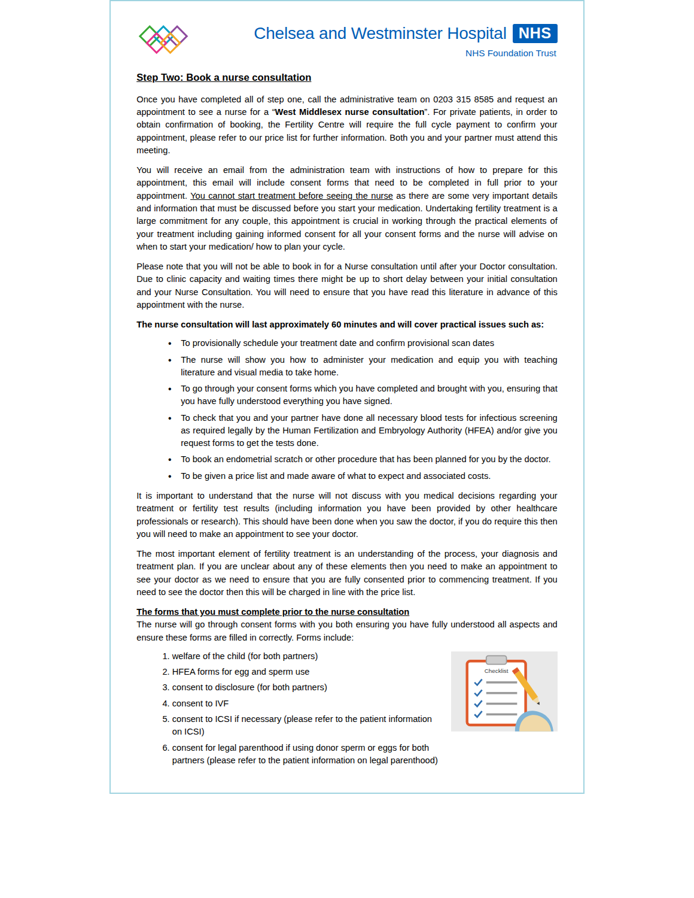Chelsea and Westminster Hospital NHS
NHS Foundation Trust
Step Two: Book a nurse consultation
Once you have completed all of step one, call the administrative team on 0203 315 8585 and request an appointment to see a nurse for a “West Middlesex nurse consultation”. For private patients, in order to obtain confirmation of booking, the Fertility Centre will require the full cycle payment to confirm your appointment, please refer to our price list for further information. Both you and your partner must attend this meeting.
You will receive an email from the administration team with instructions of how to prepare for this appointment, this email will include consent forms that need to be completed in full prior to your appointment. You cannot start treatment before seeing the nurse as there are some very important details and information that must be discussed before you start your medication. Undertaking fertility treatment is a large commitment for any couple, this appointment is crucial in working through the practical elements of your treatment including gaining informed consent for all your consent forms and the nurse will advise on when to start your medication/ how to plan your cycle.
Please note that you will not be able to book in for a Nurse consultation until after your Doctor consultation. Due to clinic capacity and waiting times there might be up to short delay between your initial consultation and your Nurse Consultation. You will need to ensure that you have read this literature in advance of this appointment with the nurse.
The nurse consultation will last approximately 60 minutes and will cover practical issues such as:
To provisionally schedule your treatment date and confirm provisional scan dates
The nurse will show you how to administer your medication and equip you with teaching literature and visual media to take home.
To go through your consent forms which you have completed and brought with you, ensuring that you have fully understood everything you have signed.
To check that you and your partner have done all necessary blood tests for infectious screening as required legally by the Human Fertilization and Embryology Authority (HFEA) and/or give you request forms to get the tests done.
To book an endometrial scratch or other procedure that has been planned for you by the doctor.
To be given a price list and made aware of what to expect and associated costs.
It is important to understand that the nurse will not discuss with you medical decisions regarding your treatment or fertility test results (including information you have been provided by other healthcare professionals or research). This should have been done when you saw the doctor, if you do require this then you will need to make an appointment to see your doctor.
The most important element of fertility treatment is an understanding of the process, your diagnosis and treatment plan. If you are unclear about any of these elements then you need to make an appointment to see your doctor as we need to ensure that you are fully consented prior to commencing treatment. If you need to see the doctor then this will be charged in line with the price list.
The forms that you must complete prior to the nurse consultation
The nurse will go through consent forms with you both ensuring you have fully understood all aspects and ensure these forms are filled in correctly. Forms include:
welfare of the child (for both partners)
HFEA forms for egg and sperm use
consent to disclosure (for both partners)
consent to IVF
consent to ICSI if necessary (please refer to the patient information on ICSI)
consent for legal parenthood if using donor sperm or eggs for both partners (please refer to the patient information on legal parenthood)
Checklist